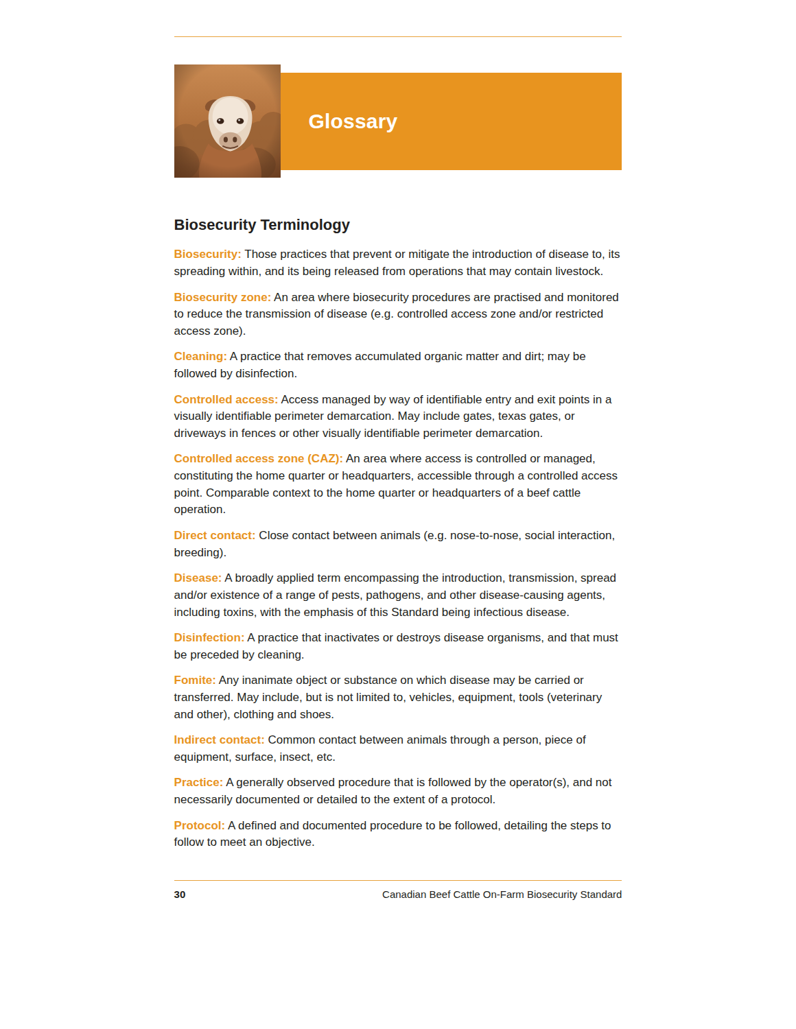Glossary
Biosecurity Terminology
Biosecurity: Those practices that prevent or mitigate the introduction of disease to, its spreading within, and its being released from operations that may contain livestock.
Biosecurity zone: An area where biosecurity procedures are practised and monitored to reduce the transmission of disease (e.g. controlled access zone and/or restricted access zone).
Cleaning: A practice that removes accumulated organic matter and dirt; may be followed by disinfection.
Controlled access: Access managed by way of identifiable entry and exit points in a visually identifiable perimeter demarcation. May include gates, texas gates, or driveways in fences or other visually identifiable perimeter demarcation.
Controlled access zone (CAZ): An area where access is controlled or managed, constituting the home quarter or headquarters, accessible through a controlled access point. Comparable context to the home quarter or headquarters of a beef cattle operation.
Direct contact: Close contact between animals (e.g. nose-to-nose, social interaction, breeding).
Disease: A broadly applied term encompassing the introduction, transmission, spread and/or existence of a range of pests, pathogens, and other disease-causing agents, including toxins, with the emphasis of this Standard being infectious disease.
Disinfection: A practice that inactivates or destroys disease organisms, and that must be preceded by cleaning.
Fomite: Any inanimate object or substance on which disease may be carried or transferred. May include, but is not limited to, vehicles, equipment, tools (veterinary and other), clothing and shoes.
Indirect contact: Common contact between animals through a person, piece of equipment, surface, insect, etc.
Practice: A generally observed procedure that is followed by the operator(s), and not necessarily documented or detailed to the extent of a protocol.
Protocol: A defined and documented procedure to be followed, detailing the steps to follow to meet an objective.
30 Canadian Beef Cattle On-Farm Biosecurity Standard